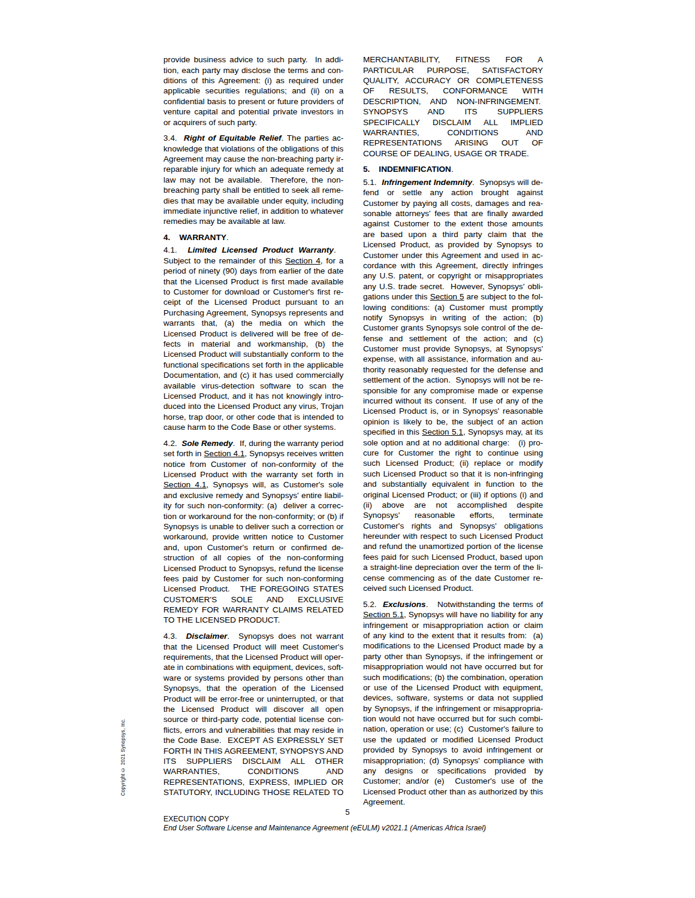Copyright © 2021 Synopsys, Inc.
provide business advice to such party. In addition, each party may disclose the terms and conditions of this Agreement: (i) as required under applicable securities regulations; and (ii) on a confidential basis to present or future providers of venture capital and potential private investors in or acquirers of such party.
3.4. Right of Equitable Relief. The parties acknowledge that violations of the obligations of this Agreement may cause the non-breaching party irreparable injury for which an adequate remedy at law may not be available. Therefore, the non-breaching party shall be entitled to seek all remedies that may be available under equity, including immediate injunctive relief, in addition to whatever remedies may be available at law.
4. WARRANTY.
4.1. Limited Licensed Product Warranty. Subject to the remainder of this Section 4, for a period of ninety (90) days from earlier of the date that the Licensed Product is first made available to Customer for download or Customer's first receipt of the Licensed Product pursuant to an Purchasing Agreement, Synopsys represents and warrants that, (a) the media on which the Licensed Product is delivered will be free of defects in material and workmanship, (b) the Licensed Product will substantially conform to the functional specifications set forth in the applicable Documentation, and (c) it has used commercially available virus-detection software to scan the Licensed Product, and it has not knowingly introduced into the Licensed Product any virus, Trojan horse, trap door, or other code that is intended to cause harm to the Code Base or other systems.
4.2. Sole Remedy. If, during the warranty period set forth in Section 4.1, Synopsys receives written notice from Customer of non-conformity of the Licensed Product with the warranty set forth in Section 4.1, Synopsys will, as Customer's sole and exclusive remedy and Synopsys' entire liability for such non-conformity: (a) deliver a correction or workaround for the non-conformity; or (b) if Synopsys is unable to deliver such a correction or workaround, provide written notice to Customer and, upon Customer's return or confirmed destruction of all copies of the non-conforming Licensed Product to Synopsys, refund the license fees paid by Customer for such non-conforming Licensed Product. THE FOREGOING STATES CUSTOMER'S SOLE AND EXCLUSIVE REMEDY FOR WARRANTY CLAIMS RELATED TO THE LICENSED PRODUCT.
4.3. Disclaimer. Synopsys does not warrant that the Licensed Product will meet Customer's requirements, that the Licensed Product will operate in combinations with equipment, devices, software or systems provided by persons other than Synopsys, that the operation of the Licensed Product will be error-free or uninterrupted, or that the Licensed Product will discover all open source or third-party code, potential license conflicts, errors and vulnerabilities that may reside in the Code Base. EXCEPT AS EXPRESSLY SET FORTH IN THIS AGREEMENT, SYNOPSYS AND ITS SUPPLIERS DISCLAIM ALL OTHER WARRANTIES, CONDITIONS AND REPRESENTATIONS, EXPRESS, IMPLIED OR STATUTORY, INCLUDING THOSE RELATED TO MERCHANTABILITY, FITNESS FOR A PARTICULAR PURPOSE, SATISFACTORY QUALITY, ACCURACY OR COMPLETENESS OF RESULTS, CONFORMANCE WITH DESCRIPTION, AND NON-INFRINGEMENT. SYNOPSYS AND ITS SUPPLIERS SPECIFICALLY DISCLAIM ALL IMPLIED WARRANTIES, CONDITIONS AND REPRESENTATIONS ARISING OUT OF COURSE OF DEALING, USAGE OR TRADE.
5. INDEMNIFICATION.
5.1. Infringement Indemnity. Synopsys will defend or settle any action brought against Customer by paying all costs, damages and reasonable attorneys' fees that are finally awarded against Customer to the extent those amounts are based upon a third party claim that the Licensed Product, as provided by Synopsys to Customer under this Agreement and used in accordance with this Agreement, directly infringes any U.S. patent, or copyright or misappropriates any U.S. trade secret. However, Synopsys' obligations under this Section 5 are subject to the following conditions: (a) Customer must promptly notify Synopsys in writing of the action; (b) Customer grants Synopsys sole control of the defense and settlement of the action; and (c) Customer must provide Synopsys, at Synopsys' expense, with all assistance, information and authority reasonably requested for the defense and settlement of the action. Synopsys will not be responsible for any compromise made or expense incurred without its consent. If use of any of the Licensed Product is, or in Synopsys' reasonable opinion is likely to be, the subject of an action specified in this Section 5.1, Synopsys may, at its sole option and at no additional charge: (i) procure for Customer the right to continue using such Licensed Product; (ii) replace or modify such Licensed Product so that it is non-infringing and substantially equivalent in function to the original Licensed Product; or (iii) if options (i) and (ii) above are not accomplished despite Synopsys' reasonable efforts, terminate Customer's rights and Synopsys' obligations hereunder with respect to such Licensed Product and refund the unamortized portion of the license fees paid for such Licensed Product, based upon a straight-line depreciation over the term of the license commencing as of the date Customer received such Licensed Product.
5.2. Exclusions. Notwithstanding the terms of Section 5.1, Synopsys will have no liability for any infringement or misappropriation action or claim of any kind to the extent that it results from: (a) modifications to the Licensed Product made by a party other than Synopsys, if the infringement or misappropriation would not have occurred but for such modifications; (b) the combination, operation or use of the Licensed Product with equipment, devices, software, systems or data not supplied by Synopsys, if the infringement or misappropriation would not have occurred but for such combination, operation or use; (c) Customer's failure to use the updated or modified Licensed Product provided by Synopsys to avoid infringement or misappropriation; (d) Synopsys' compliance with any designs or specifications provided by Customer; and/or (e) Customer's use of the Licensed Product other than as authorized by this Agreement.
5
EXECUTION COPY
End User Software License and Maintenance Agreement (eEULM) v2021.1 (Americas Africa Israel)